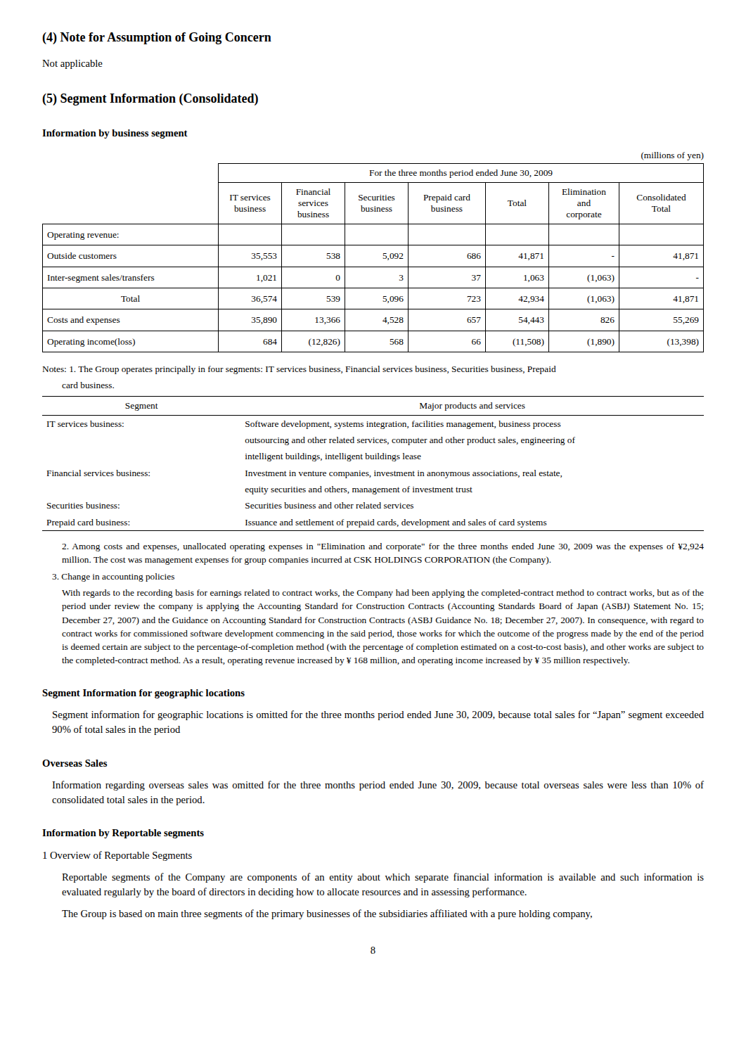(4) Note for Assumption of Going Concern
Not applicable
(5) Segment Information (Consolidated)
Information by business segment
(millions of yen)
| | For the three months period ended June 30, 2009 |
| --- | --- |
| IT services business | Financial services business | Securities business | Prepaid card business | Total | Elimination and corporate | Consolidated Total |
| Operating revenue: | | | | | | | |
| Outside customers | 35,553 | 538 | 5,092 | 686 | 41,871 | - | 41,871 |
| Inter-segment sales/transfers | 1,021 | 0 | 3 | 37 | 1,063 | (1,063) | - |
| Total | 36,574 | 539 | 5,096 | 723 | 42,934 | (1,063) | 41,871 |
| Costs and expenses | 35,890 | 13,366 | 4,528 | 657 | 54,443 | 826 | 55,269 |
| Operating income(loss) | 684 | (12,826) | 568 | 66 | (11,508) | (1,890) | (13,398) |
Notes: 1. The Group operates principally in four segments: IT services business, Financial services business, Securities business, Prepaid
card business.
| Segment | Major products and services |
| --- | --- |
| IT services business: | Software development, systems integration, facilities management, business process |
| | outsourcing and other related services, computer and other product sales, engineering of |
| | intelligent buildings, intelligent buildings lease |
| Financial services business: | Investment in venture companies, investment in anonymous associations, real estate, |
| | equity securities and others, management of investment trust |
| Securities business: | Securities business and other related services |
| Prepaid card business: | Issuance and settlement of prepaid cards, development and sales of card systems |
2. Among costs and expenses, unallocated operating expenses in "Elimination and corporate" for the three months ended June 30, 2009 was the expenses of ¥2,924 million. The cost was management expenses for group companies incurred at CSK HOLDINGS CORPORATION (the Company).
3. Change in accounting policies
With regards to the recording basis for earnings related to contract works, the Company had been applying the completed-contract method to contract works, but as of the period under review the company is applying the Accounting Standard for Construction Contracts (Accounting Standards Board of Japan (ASBJ) Statement No. 15; December 27, 2007) and the Guidance on Accounting Standard for Construction Contracts (ASBJ Guidance No. 18; December 27, 2007). In consequence, with regard to contract works for commissioned software development commencing in the said period, those works for which the outcome of the progress made by the end of the period is deemed certain are subject to the percentage-of-completion method (with the percentage of completion estimated on a cost-to-cost basis), and other works are subject to the completed-contract method. As a result, operating revenue increased by ¥ 168 million, and operating income increased by ¥ 35 million respectively.
Segment Information for geographic locations
Segment information for geographic locations is omitted for the three months period ended June 30, 2009, because total sales for “Japan” segment exceeded 90% of total sales in the period
Overseas Sales
Information regarding overseas sales was omitted for the three months period ended June 30, 2009, because total overseas sales were less than 10% of consolidated total sales in the period.
Information by Reportable segments
1 Overview of Reportable Segments
Reportable segments of the Company are components of an entity about which separate financial information is available and such information is evaluated regularly by the board of directors in deciding how to allocate resources and in assessing performance.
The Group is based on main three segments of the primary businesses of the subsidiaries affiliated with a pure holding company,
8